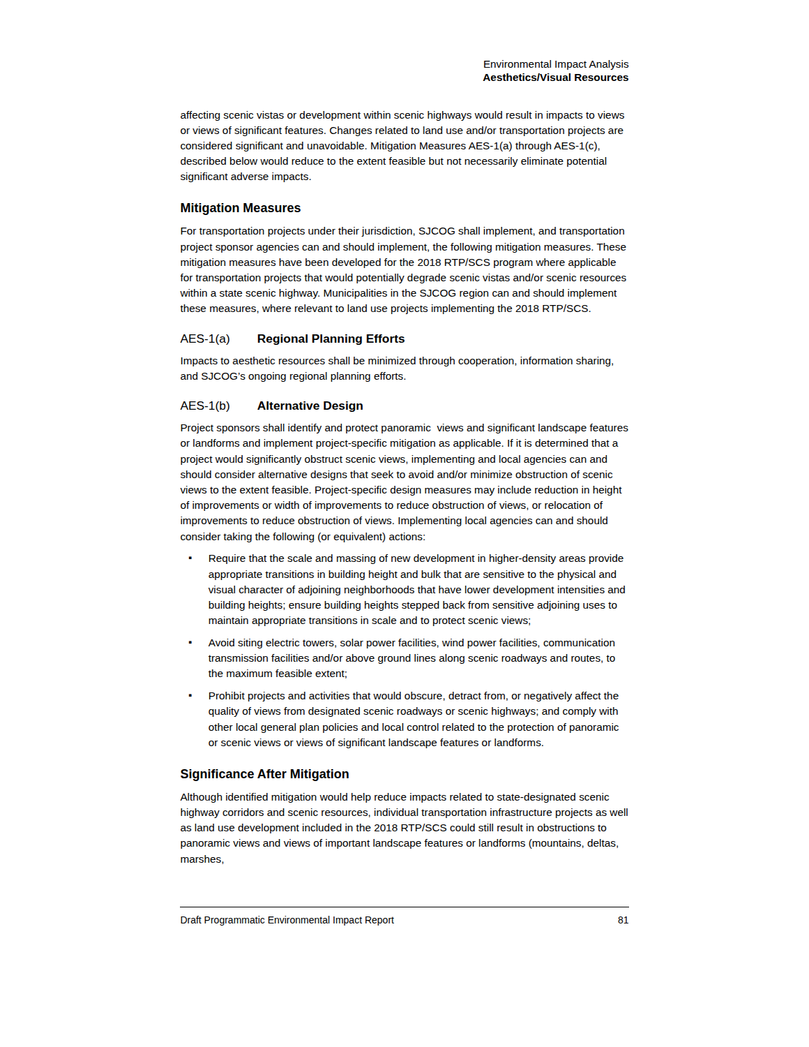Environmental Impact Analysis
Aesthetics/Visual Resources
affecting scenic vistas or development within scenic highways would result in impacts to views or views of significant features. Changes related to land use and/or transportation projects are considered significant and unavoidable. Mitigation Measures AES-1(a) through AES-1(c), described below would reduce to the extent feasible but not necessarily eliminate potential significant adverse impacts.
Mitigation Measures
For transportation projects under their jurisdiction, SJCOG shall implement, and transportation project sponsor agencies can and should implement, the following mitigation measures. These mitigation measures have been developed for the 2018 RTP/SCS program where applicable for transportation projects that would potentially degrade scenic vistas and/or scenic resources within a state scenic highway. Municipalities in the SJCOG region can and should implement these measures, where relevant to land use projects implementing the 2018 RTP/SCS.
AES-1(a) Regional Planning Efforts
Impacts to aesthetic resources shall be minimized through cooperation, information sharing, and SJCOG’s ongoing regional planning efforts.
AES-1(b) Alternative Design
Project sponsors shall identify and protect panoramic views and significant landscape features or landforms and implement project-specific mitigation as applicable. If it is determined that a project would significantly obstruct scenic views, implementing and local agencies can and should consider alternative designs that seek to avoid and/or minimize obstruction of scenic views to the extent feasible. Project-specific design measures may include reduction in height of improvements or width of improvements to reduce obstruction of views, or relocation of improvements to reduce obstruction of views. Implementing local agencies can and should consider taking the following (or equivalent) actions:
Require that the scale and massing of new development in higher-density areas provide appropriate transitions in building height and bulk that are sensitive to the physical and visual character of adjoining neighborhoods that have lower development intensities and building heights; ensure building heights stepped back from sensitive adjoining uses to maintain appropriate transitions in scale and to protect scenic views;
Avoid siting electric towers, solar power facilities, wind power facilities, communication transmission facilities and/or above ground lines along scenic roadways and routes, to the maximum feasible extent;
Prohibit projects and activities that would obscure, detract from, or negatively affect the quality of views from designated scenic roadways or scenic highways; and comply with other local general plan policies and local control related to the protection of panoramic or scenic views or views of significant landscape features or landforms.
Significance After Mitigation
Although identified mitigation would help reduce impacts related to state-designated scenic highway corridors and scenic resources, individual transportation infrastructure projects as well as land use development included in the 2018 RTP/SCS could still result in obstructions to panoramic views and views of important landscape features or landforms (mountains, deltas, marshes,
Draft Programmatic Environmental Impact Report
81